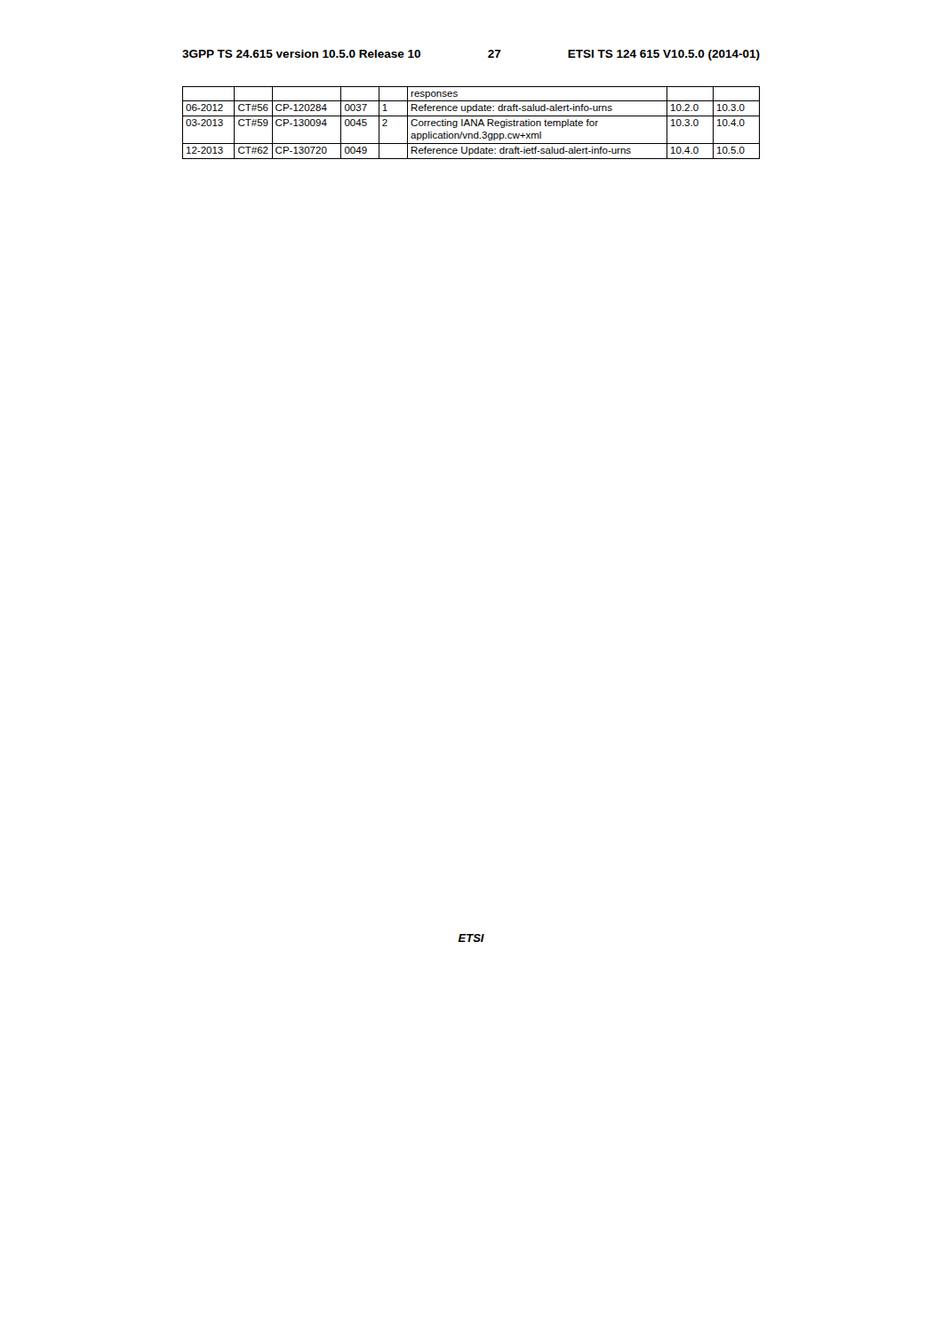3GPP TS 24.615 version 10.5.0 Release 10
27
ETSI TS 124 615 V10.5.0 (2014-01)
| | | | | | responses | | |
| 06-2012 | CT#56 | CP-120284 | 0037 | 1 | Reference update: draft-salud-alert-info-urns | 10.2.0 | 10.3.0 |
| 03-2013 | CT#59 | CP-130094 | 0045 | 2 | Correcting IANA Registration template for application/vnd.3gpp.cw+xml | 10.3.0 | 10.4.0 |
| 12-2013 | CT#62 | CP-130720 | 0049 | | Reference Update: draft-ietf-salud-alert-info-urns | 10.4.0 | 10.5.0 |
ETSI